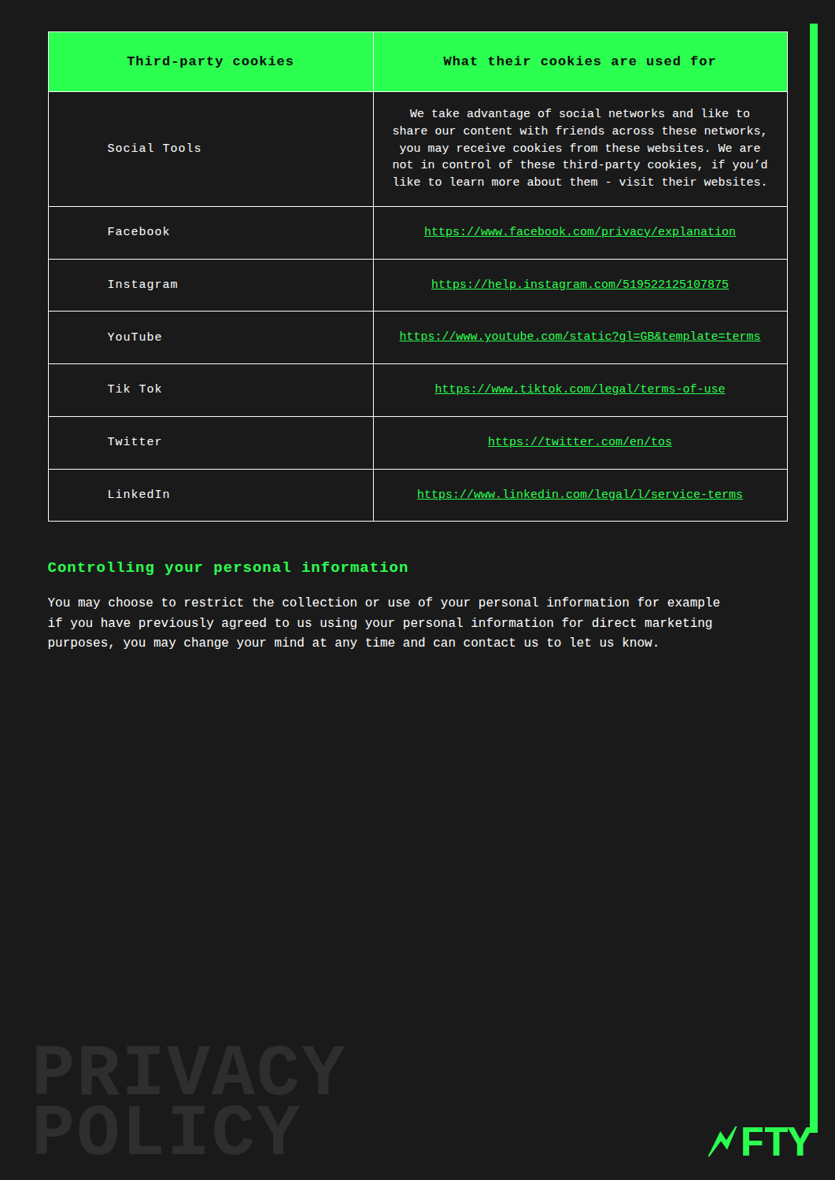PRIVACY
POLICY
| Third-party cookies | What their cookies are used for |
| --- | --- |
| Social Tools | We take advantage of social networks and like to share our content with friends across these networks, you may receive cookies from these websites. We are not in control of these third-party cookies, if you’d like to learn more about them - visit their websites. |
| Facebook | https://www.facebook.com/privacy/explanation |
| Instagram | https://help.instagram.com/519522125107875 |
| YouTube | https://www.youtube.com/static?gl=GB&template=terms |
| Tik Tok | https://www.tiktok.com/legal/terms-of-use |
| Twitter | https://twitter.com/en/tos |
| LinkedIn | https://www.linkedin.com/legal/l/service-terms |
Controlling your personal information
You may choose to restrict the collection or use of your personal information for example if you have previously agreed to us using your personal information for direct marketing purposes, you may change your mind at any time and can contact us to let us know.
🗲FTY